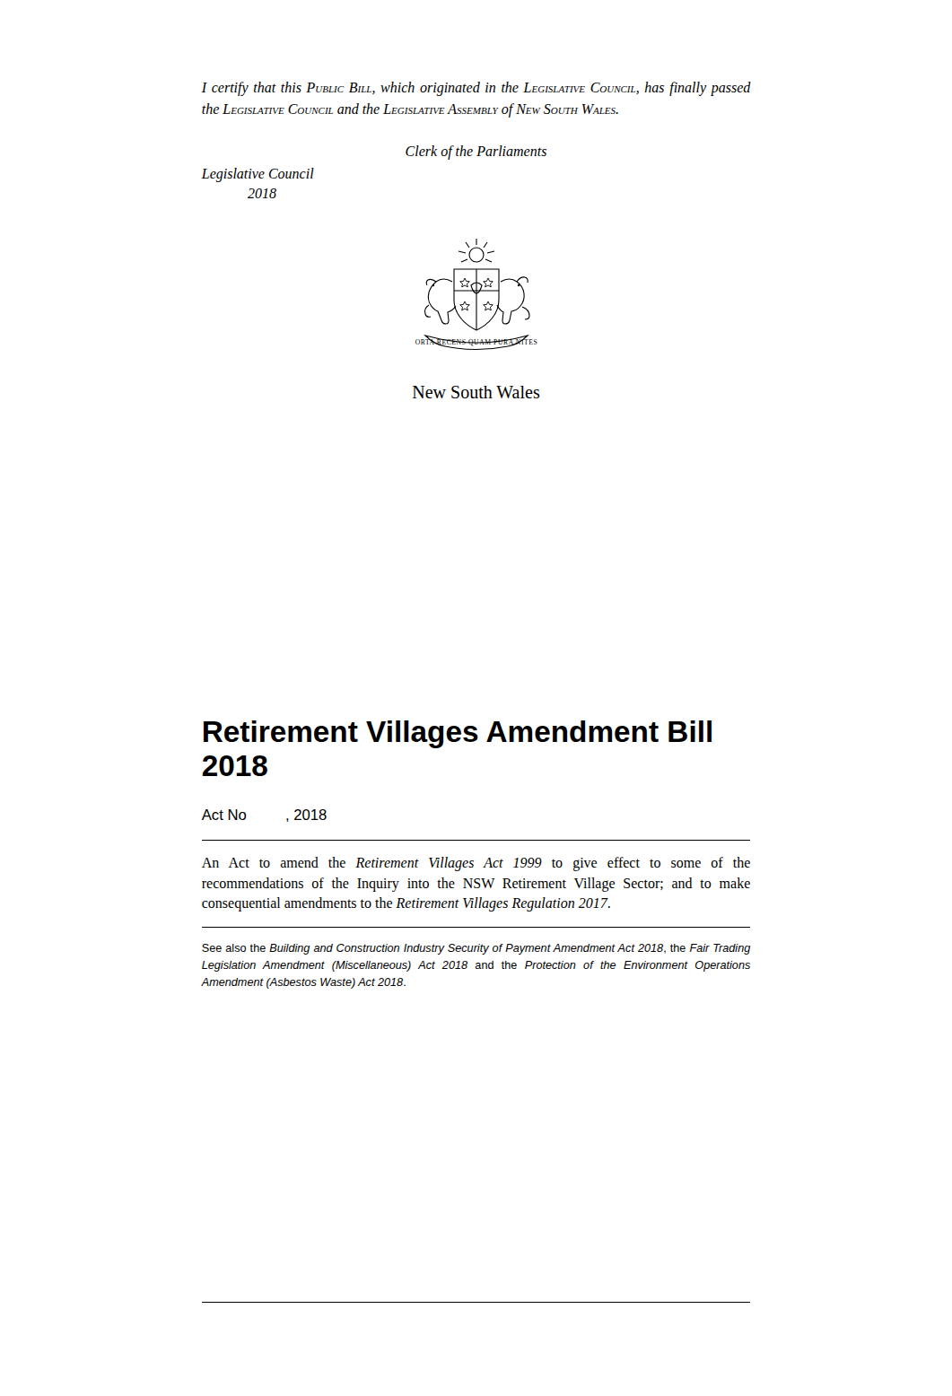I certify that this Public Bill, which originated in the Legislative Council, has finally passed the Legislative Council and the Legislative Assembly of New South Wales.
Clerk of the Parliaments
Legislative Council
2018
ORTA RECENS QUAM PURA NITES
New South Wales
Retirement Villages Amendment Bill 2018
Act No , 2018
An Act to amend the Retirement Villages Act 1999 to give effect to some of the recommendations of the Inquiry into the NSW Retirement Village Sector; and to make consequential amendments to the Retirement Villages Regulation 2017.
See also the Building and Construction Industry Security of Payment Amendment Act 2018, the Fair Trading Legislation Amendment (Miscellaneous) Act 2018 and the Protection of the Environment Operations Amendment (Asbestos Waste) Act 2018.